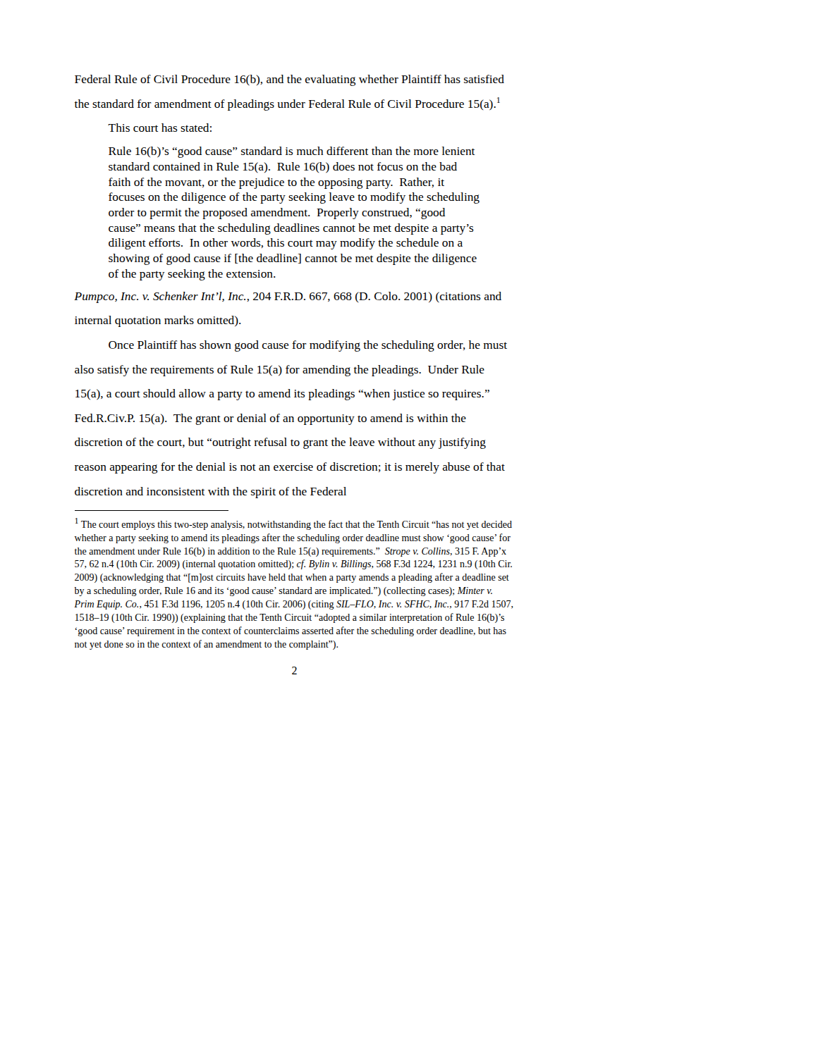Federal Rule of Civil Procedure 16(b), and the evaluating whether Plaintiff has satisfied the standard for amendment of pleadings under Federal Rule of Civil Procedure 15(a).1
This court has stated:
Rule 16(b)’s “good cause” standard is much different than the more lenient standard contained in Rule 15(a). Rule 16(b) does not focus on the bad faith of the movant, or the prejudice to the opposing party. Rather, it focuses on the diligence of the party seeking leave to modify the scheduling order to permit the proposed amendment. Properly construed, “good cause” means that the scheduling deadlines cannot be met despite a party’s diligent efforts. In other words, this court may modify the schedule on a showing of good cause if [the deadline] cannot be met despite the diligence of the party seeking the extension.
Pumpco, Inc. v. Schenker Int’l, Inc., 204 F.R.D. 667, 668 (D. Colo. 2001) (citations and internal quotation marks omitted).
Once Plaintiff has shown good cause for modifying the scheduling order, he must also satisfy the requirements of Rule 15(a) for amending the pleadings. Under Rule 15(a), a court should allow a party to amend its pleadings “when justice so requires.” Fed.R.Civ.P. 15(a). The grant or denial of an opportunity to amend is within the discretion of the court, but “outright refusal to grant the leave without any justifying reason appearing for the denial is not an exercise of discretion; it is merely abuse of that discretion and inconsistent with the spirit of the Federal
1 The court employs this two-step analysis, notwithstanding the fact that the Tenth Circuit “has not yet decided whether a party seeking to amend its pleadings after the scheduling order deadline must show ‘good cause’ for the amendment under Rule 16(b) in addition to the Rule 15(a) requirements.” Strope v. Collins, 315 F. App’x 57, 62 n.4 (10th Cir. 2009) (internal quotation omitted); cf. Bylin v. Billings, 568 F.3d 1224, 1231 n.9 (10th Cir. 2009) (acknowledging that “[m]ost circuits have held that when a party amends a pleading after a deadline set by a scheduling order, Rule 16 and its ‘good cause’ standard are implicated.”) (collecting cases); Minter v. Prim Equip. Co., 451 F.3d 1196, 1205 n.4 (10th Cir. 2006) (citing SIL–FLO, Inc. v. SFHC, Inc., 917 F.2d 1507, 1518–19 (10th Cir. 1990)) (explaining that the Tenth Circuit “adopted a similar interpretation of Rule 16(b)’s ‘good cause’ requirement in the context of counterclaims asserted after the scheduling order deadline, but has not yet done so in the context of an amendment to the complaint”).
2